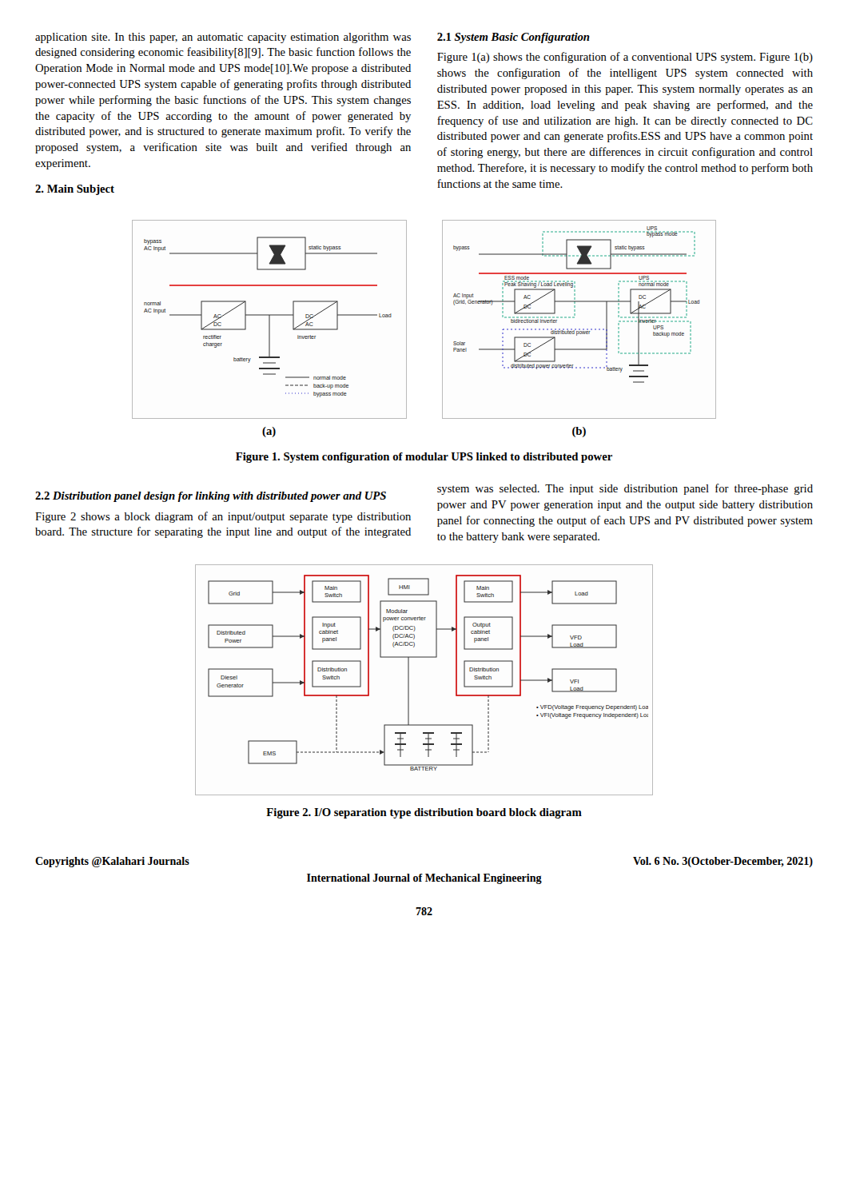application site. In this paper, an automatic capacity estimation algorithm was designed considering economic feasibility[8][9]. The basic function follows the Operation Mode in Normal mode and UPS mode[10].We propose a distributed power-connected UPS system capable of generating profits through distributed power while performing the basic functions of the UPS. This system changes the capacity of the UPS according to the amount of power generated by distributed power, and is structured to generate maximum profit. To verify the proposed system, a verification site was built and verified through an experiment.
2. Main Subject
2.1 System Basic Configuration
Figure 1(a) shows the configuration of a conventional UPS system. Figure 1(b) shows the configuration of the intelligent UPS system connected with distributed power proposed in this paper. This system normally operates as an ESS. In addition, load leveling and peak shaving are performed, and the frequency of use and utilization are high. It can be directly connected to DC distributed power and can generate profits.ESS and UPS have a common point of storing energy, but there are differences in circuit configuration and control method. Therefore, it is necessary to modify the control method to perform both functions at the same time.
bypass AC Input static bypass normal AC Input AC DC DC AC rectifier charger inverter Load battery normal mode back-up mode bypass mode
(a)
UPS bypass mode bypass static bypass ESS mode Peak Shaving / Load Leveling AC Input (Grid, Generator) AC DC DC AC bidirectional inverter inverter Load UPS normal mode Solar Panel DC DC distributed power converter distributed power UPS backup mode battery
(b)
Figure 1. System configuration of modular UPS linked to distributed power
2.2 Distribution panel design for linking with distributed power and UPS
Figure 2 shows a block diagram of an input/output separate type distribution board. The structure for separating the input line and output of the integrated system was selected. The input side distribution panel for three-phase grid power and PV power generation input and the output side battery distribution panel for connecting the output of each UPS and PV distributed power system to the battery bank were separated.
Grid Distributed Power Diesel Generator Main Switch Input cabinet panel Distribution Switch HMI Modular power converter (DC/DC) (DC/AC) (AC/DC) Main Switch Output cabinet panel Distribution Switch Load VFD Load VFI Load EMS BATTERY • VFD(Voltage Frequency Dependent) Load • VFI(Voltage Frequency Independent) Load
Figure 2. I/O separation type distribution board block diagram
Copyrights @Kalahari Journals Vol. 6 No. 3(October-December, 2021)
International Journal of Mechanical Engineering
782